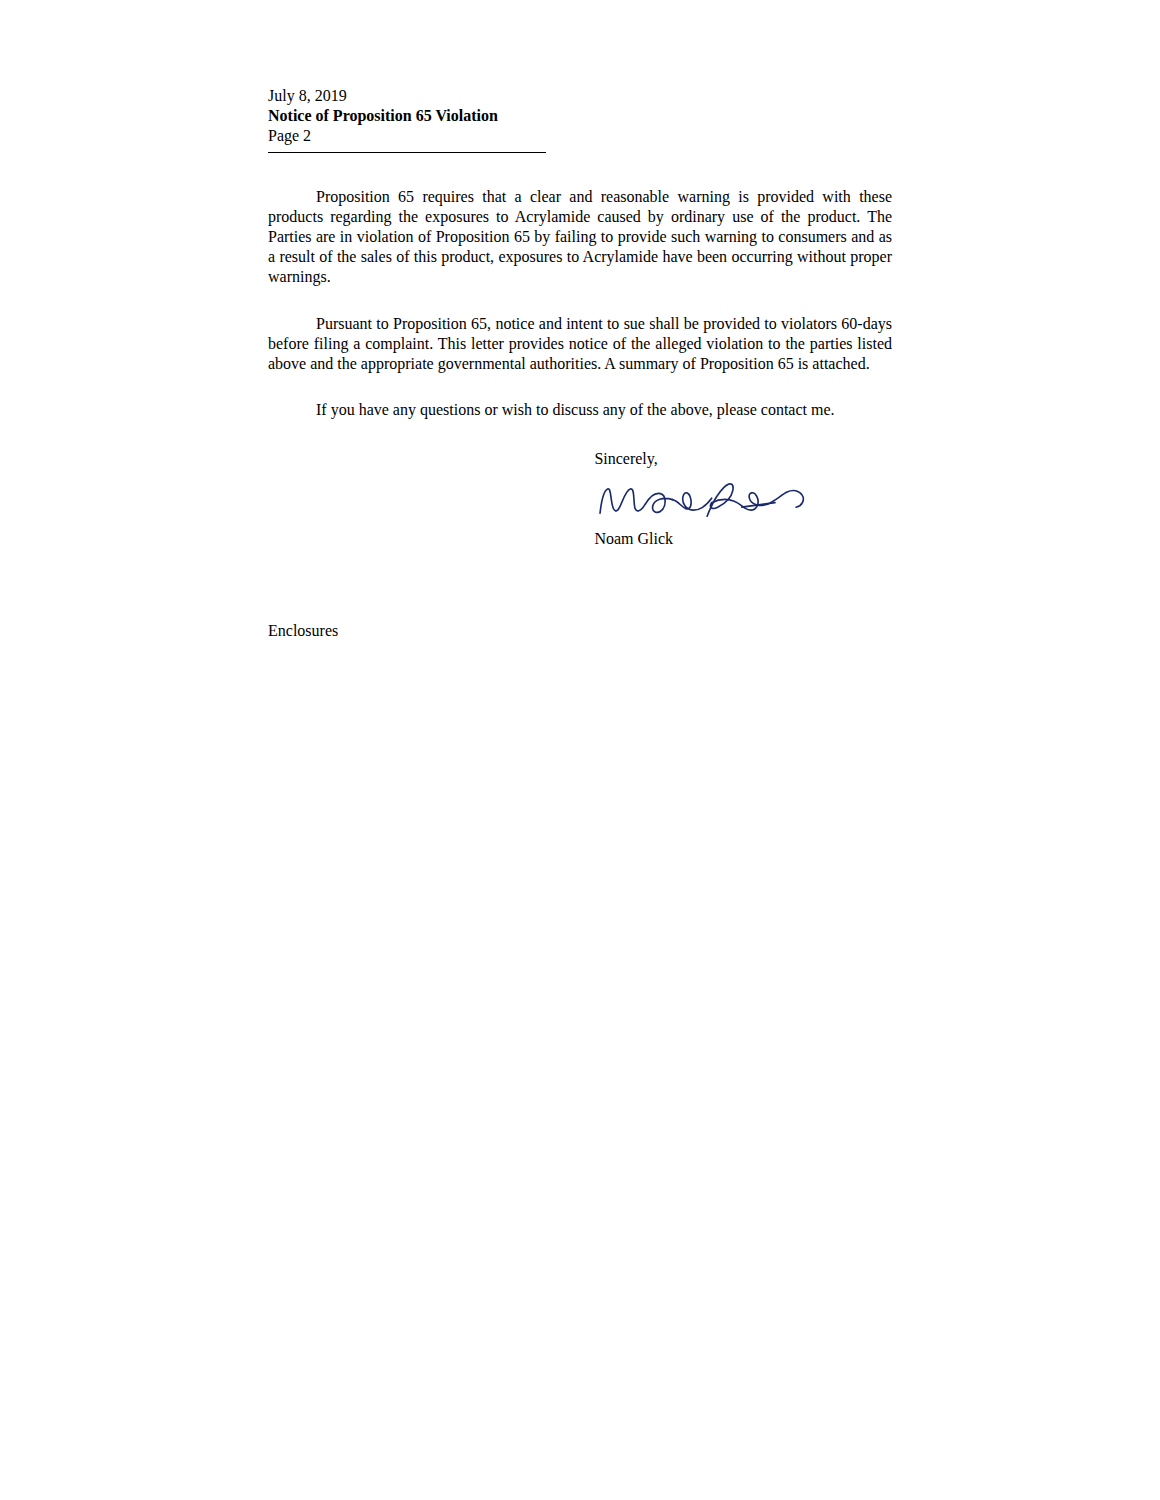July 8, 2019
Notice of Proposition 65 Violation
Page 2
Proposition 65 requires that a clear and reasonable warning is provided with these products regarding the exposures to Acrylamide caused by ordinary use of the product. The Parties are in violation of Proposition 65 by failing to provide such warning to consumers and as a result of the sales of this product, exposures to Acrylamide have been occurring without proper warnings.
Pursuant to Proposition 65, notice and intent to sue shall be provided to violators 60-days before filing a complaint. This letter provides notice of the alleged violation to the parties listed above and the appropriate governmental authorities. A summary of Proposition 65 is attached.
If you have any questions or wish to discuss any of the above, please contact me.
Sincerely,
Noam Glick
Enclosures